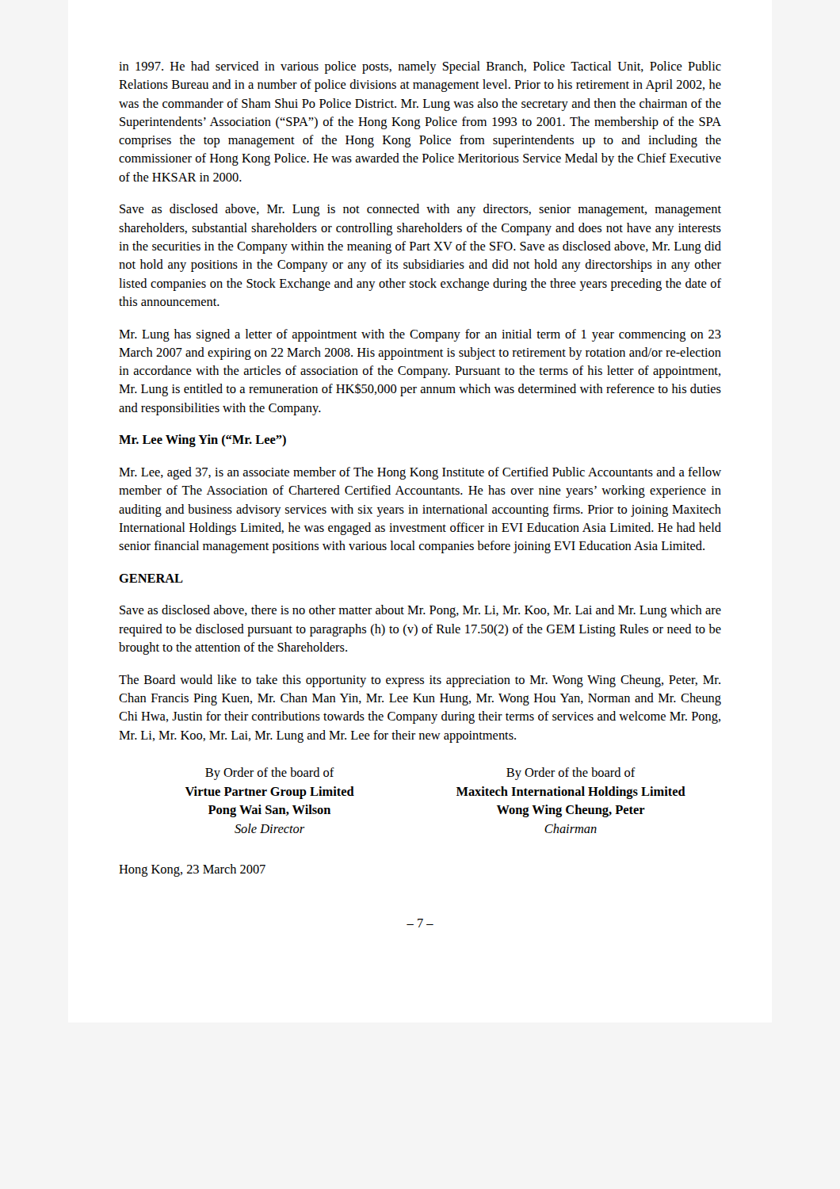in 1997. He had serviced in various police posts, namely Special Branch, Police Tactical Unit, Police Public Relations Bureau and in a number of police divisions at management level. Prior to his retirement in April 2002, he was the commander of Sham Shui Po Police District. Mr. Lung was also the secretary and then the chairman of the Superintendents’ Association (“SPA”) of the Hong Kong Police from 1993 to 2001. The membership of the SPA comprises the top management of the Hong Kong Police from superintendents up to and including the commissioner of Hong Kong Police. He was awarded the Police Meritorious Service Medal by the Chief Executive of the HKSAR in 2000.
Save as disclosed above, Mr. Lung is not connected with any directors, senior management, management shareholders, substantial shareholders or controlling shareholders of the Company and does not have any interests in the securities in the Company within the meaning of Part XV of the SFO. Save as disclosed above, Mr. Lung did not hold any positions in the Company or any of its subsidiaries and did not hold any directorships in any other listed companies on the Stock Exchange and any other stock exchange during the three years preceding the date of this announcement.
Mr. Lung has signed a letter of appointment with the Company for an initial term of 1 year commencing on 23 March 2007 and expiring on 22 March 2008. His appointment is subject to retirement by rotation and/or re-election in accordance with the articles of association of the Company. Pursuant to the terms of his letter of appointment, Mr. Lung is entitled to a remuneration of HK$50,000 per annum which was determined with reference to his duties and responsibilities with the Company.
Mr. Lee Wing Yin (“Mr. Lee”)
Mr. Lee, aged 37, is an associate member of The Hong Kong Institute of Certified Public Accountants and a fellow member of The Association of Chartered Certified Accountants. He has over nine years’ working experience in auditing and business advisory services with six years in international accounting firms. Prior to joining Maxitech International Holdings Limited, he was engaged as investment officer in EVI Education Asia Limited. He had held senior financial management positions with various local companies before joining EVI Education Asia Limited.
GENERAL
Save as disclosed above, there is no other matter about Mr. Pong, Mr. Li, Mr. Koo, Mr. Lai and Mr. Lung which are required to be disclosed pursuant to paragraphs (h) to (v) of Rule 17.50(2) of the GEM Listing Rules or need to be brought to the attention of the Shareholders.
The Board would like to take this opportunity to express its appreciation to Mr. Wong Wing Cheung, Peter, Mr. Chan Francis Ping Kuen, Mr. Chan Man Yin, Mr. Lee Kun Hung, Mr. Wong Hou Yan, Norman and Mr. Cheung Chi Hwa, Justin for their contributions towards the Company during their terms of services and welcome Mr. Pong, Mr. Li, Mr. Koo, Mr. Lai, Mr. Lung and Mr. Lee for their new appointments.
| By Order of the board of | By Order of the board of |
| Virtue Partner Group Limited | Maxitech International Holdings Limited |
| Pong Wai San, Wilson | Wong Wing Cheung, Peter |
| Sole Director | Chairman |
Hong Kong, 23 March 2007
– 7 –